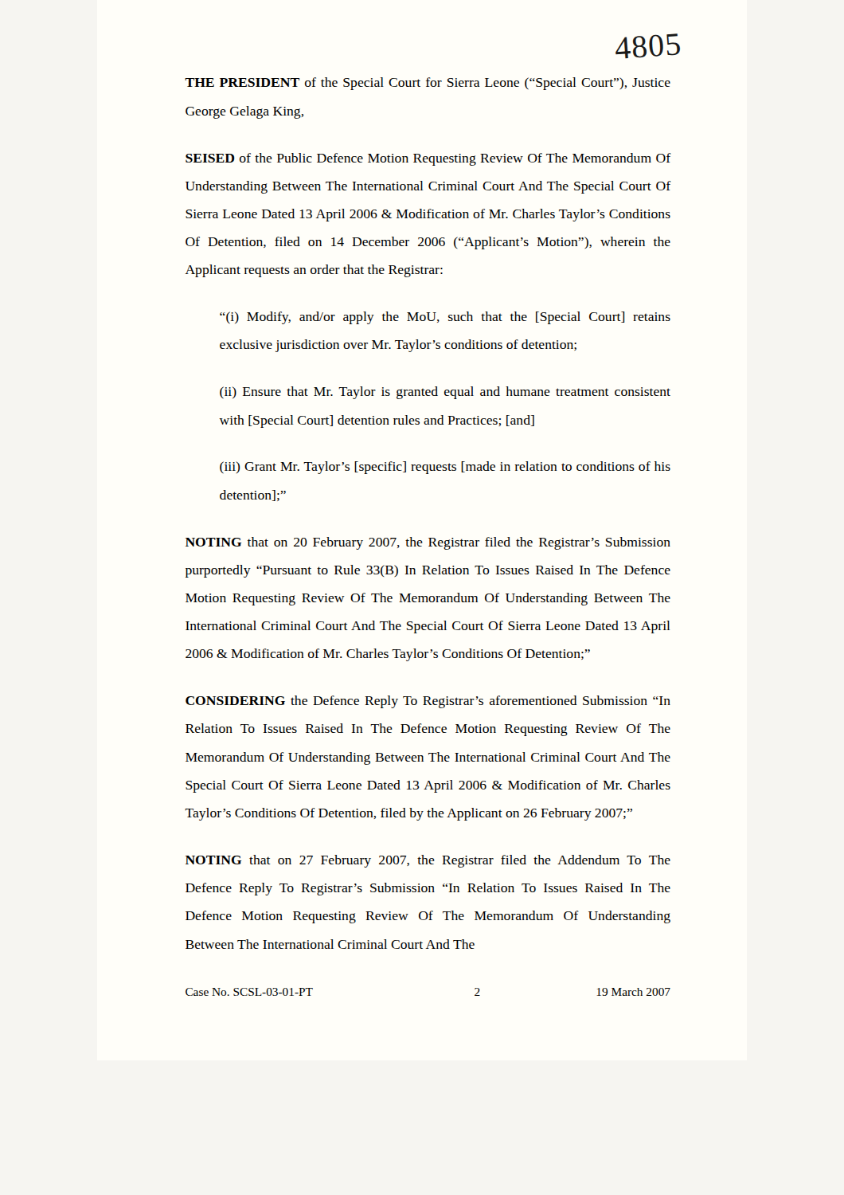4805
THE PRESIDENT of the Special Court for Sierra Leone (“Special Court”), Justice George Gelaga King,
SEISED of the Public Defence Motion Requesting Review Of The Memorandum Of Understanding Between The International Criminal Court And The Special Court Of Sierra Leone Dated 13 April 2006 & Modification of Mr. Charles Taylor’s Conditions Of Detention, filed on 14 December 2006 (“Applicant’s Motion”), wherein the Applicant requests an order that the Registrar:
“(i) Modify, and/or apply the MoU, such that the [Special Court] retains exclusive jurisdiction over Mr. Taylor’s conditions of detention;
(ii) Ensure that Mr. Taylor is granted equal and humane treatment consistent with [Special Court] detention rules and Practices; [and]
(iii) Grant Mr. Taylor’s [specific] requests [made in relation to conditions of his detention];”
NOTING that on 20 February 2007, the Registrar filed the Registrar’s Submission purportedly “Pursuant to Rule 33(B) In Relation To Issues Raised In The Defence Motion Requesting Review Of The Memorandum Of Understanding Between The International Criminal Court And The Special Court Of Sierra Leone Dated 13 April 2006 & Modification of Mr. Charles Taylor’s Conditions Of Detention;”
CONSIDERING the Defence Reply To Registrar’s aforementioned Submission “In Relation To Issues Raised In The Defence Motion Requesting Review Of The Memorandum Of Understanding Between The International Criminal Court And The Special Court Of Sierra Leone Dated 13 April 2006 & Modification of Mr. Charles Taylor’s Conditions Of Detention, filed by the Applicant on 26 February 2007;”
NOTING that on 27 February 2007, the Registrar filed the Addendum To The Defence Reply To Registrar’s Submission “In Relation To Issues Raised In The Defence Motion Requesting Review Of The Memorandum Of Understanding Between The International Criminal Court And The
Case No. SCSL-03-01-PT
2
19 March 2007